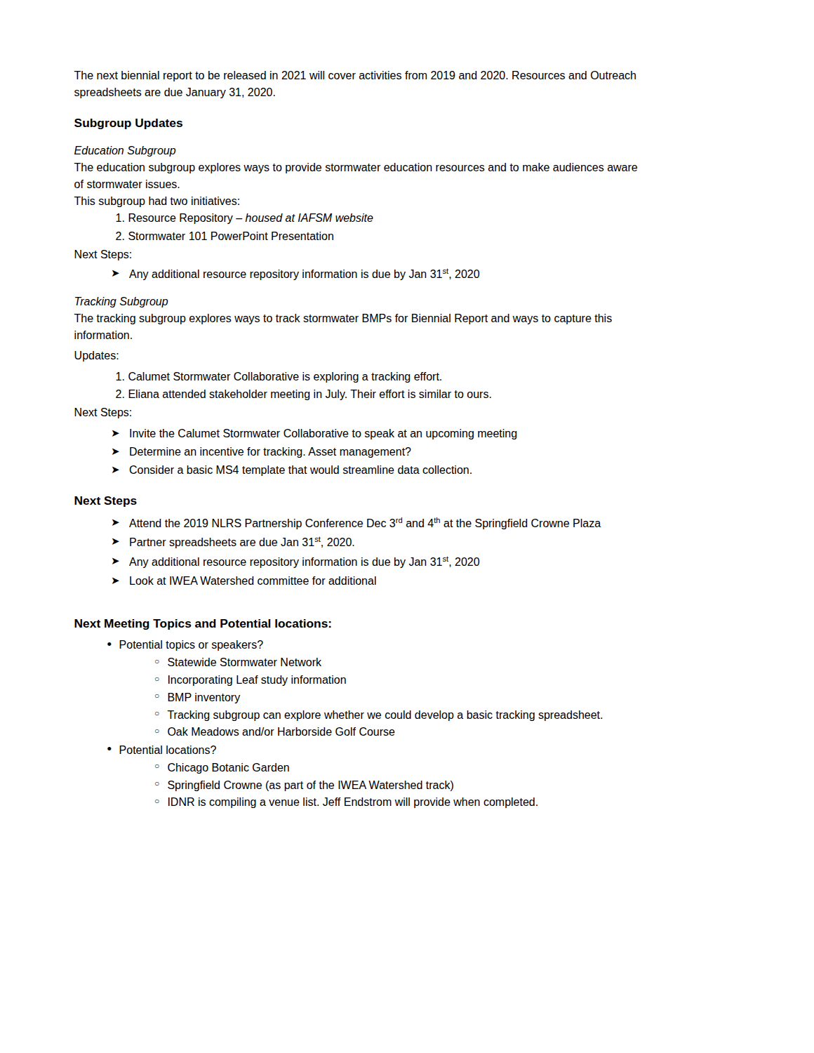The next biennial report to be released in 2021 will cover activities from 2019 and 2020. Resources and Outreach spreadsheets are due January 31, 2020.
Subgroup Updates
Education Subgroup
The education subgroup explores ways to provide stormwater education resources and to make audiences aware of stormwater issues.
This subgroup had two initiatives:
Resource Repository – housed at IAFSM website
Stormwater 101 PowerPoint Presentation
Next Steps:
Any additional resource repository information is due by Jan 31st, 2020
Tracking Subgroup
The tracking subgroup explores ways to track stormwater BMPs for Biennial Report and ways to capture this information.
Updates:
Calumet Stormwater Collaborative is exploring a tracking effort.
Eliana attended stakeholder meeting in July. Their effort is similar to ours.
Next Steps:
Invite the Calumet Stormwater Collaborative to speak at an upcoming meeting
Determine an incentive for tracking. Asset management?
Consider a basic MS4 template that would streamline data collection.
Next Steps
Attend the 2019 NLRS Partnership Conference Dec 3rd and 4th at the Springfield Crowne Plaza
Partner spreadsheets are due Jan 31st, 2020.
Any additional resource repository information is due by Jan 31st, 2020
Look at IWEA Watershed committee for additional
Next Meeting Topics and Potential locations:
Potential topics or speakers?
Statewide Stormwater Network
Incorporating Leaf study information
BMP inventory
Tracking subgroup can explore whether we could develop a basic tracking spreadsheet.
Oak Meadows and/or Harborside Golf Course
Potential locations?
Chicago Botanic Garden
Springfield Crowne (as part of the IWEA Watershed track)
IDNR is compiling a venue list. Jeff Endstrom will provide when completed.